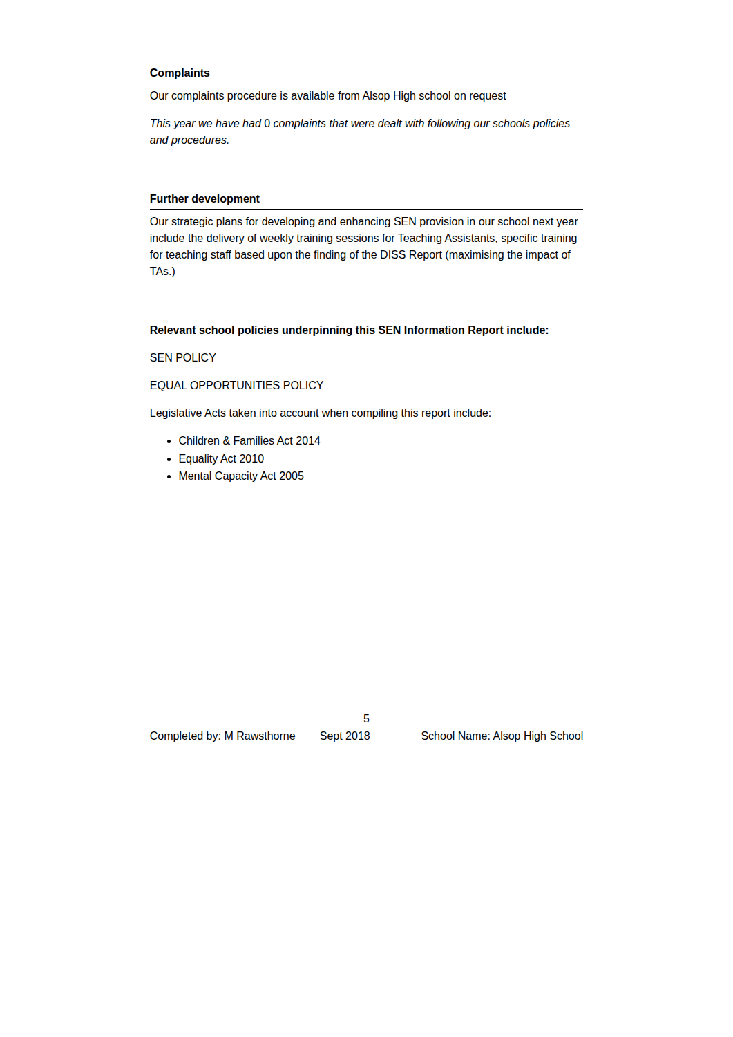Complaints
Our complaints procedure is available from Alsop High school on request
This year we have had 0 complaints that were dealt with following our schools policies and procedures.
Further development
Our strategic plans for developing and enhancing SEN provision in our school next year include the delivery of weekly training sessions for Teaching Assistants, specific training for teaching staff based upon the finding of the DISS Report (maximising the impact of TAs.)
Relevant school policies underpinning this SEN Information Report include:
SEN POLICY
EQUAL OPPORTUNITIES POLICY
Legislative Acts taken into account when compiling this report include:
Children & Families Act 2014
Equality Act 2010
Mental Capacity Act 2005
5
Completed by: M Rawsthorne
Sept 2018
School Name: Alsop High School